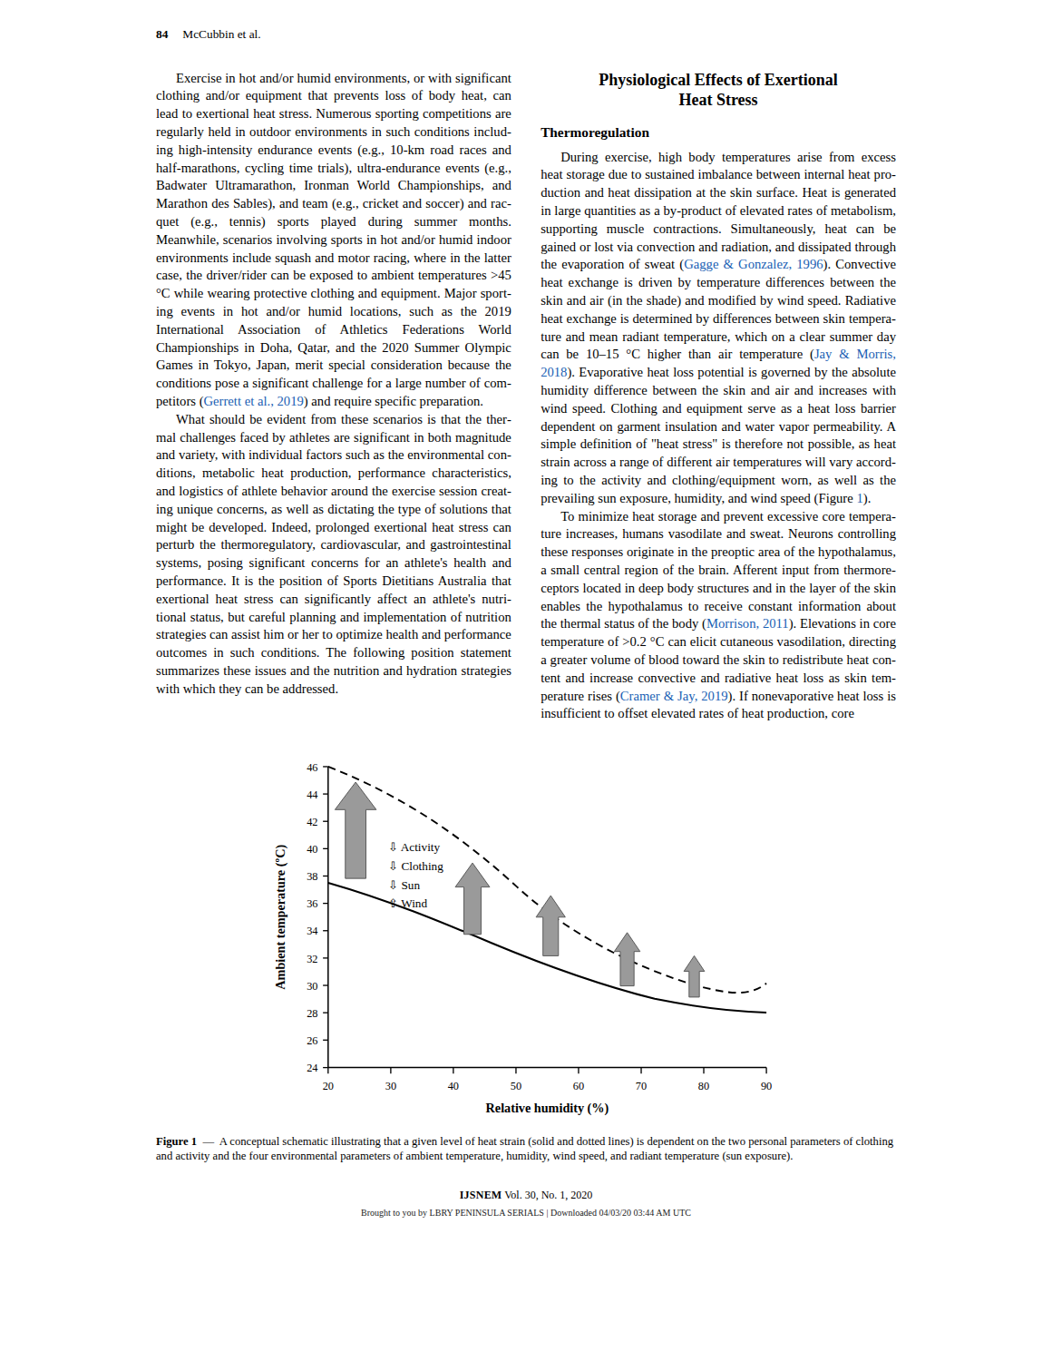84 McCubbin et al.
Exercise in hot and/or humid environments, or with significant clothing and/or equipment that prevents loss of body heat, can lead to exertional heat stress. Numerous sporting competitions are regularly held in outdoor environments in such conditions including high-intensity endurance events (e.g., 10-km road races and half-marathons, cycling time trials), ultra-endurance events (e.g., Badwater Ultramarathon, Ironman World Championships, and Marathon des Sables), and team (e.g., cricket and soccer) and racquet (e.g., tennis) sports played during summer months. Meanwhile, scenarios involving sports in hot and/or humid indoor environments include squash and motor racing, where in the latter case, the driver/rider can be exposed to ambient temperatures >45 °C while wearing protective clothing and equipment. Major sporting events in hot and/or humid locations, such as the 2019 International Association of Athletics Federations World Championships in Doha, Qatar, and the 2020 Summer Olympic Games in Tokyo, Japan, merit special consideration because the conditions pose a significant challenge for a large number of competitors (Gerrett et al., 2019) and require specific preparation.
What should be evident from these scenarios is that the thermal challenges faced by athletes are significant in both magnitude and variety, with individual factors such as the environmental conditions, metabolic heat production, performance characteristics, and logistics of athlete behavior around the exercise session creating unique concerns, as well as dictating the type of solutions that might be developed. Indeed, prolonged exertional heat stress can perturb the thermoregulatory, cardiovascular, and gastrointestinal systems, posing significant concerns for an athlete's health and performance. It is the position of Sports Dietitians Australia that exertional heat stress can significantly affect an athlete's nutritional status, but careful planning and implementation of nutrition strategies can assist him or her to optimize health and performance outcomes in such conditions. The following position statement summarizes these issues and the nutrition and hydration strategies with which they can be addressed.
Physiological Effects of Exertional
Heat Stress
Thermoregulation
During exercise, high body temperatures arise from excess heat storage due to sustained imbalance between internal heat production and heat dissipation at the skin surface. Heat is generated in large quantities as a by-product of elevated rates of metabolism, supporting muscle contractions. Simultaneously, heat can be gained or lost via convection and radiation, and dissipated through the evaporation of sweat (Gagge & Gonzalez, 1996). Convective heat exchange is driven by temperature differences between the skin and air (in the shade) and modified by wind speed. Radiative heat exchange is determined by differences between skin temperature and mean radiant temperature, which on a clear summer day can be 10–15 °C higher than air temperature (Jay & Morris, 2018). Evaporative heat loss potential is governed by the absolute humidity difference between the skin and air and increases with wind speed. Clothing and equipment serve as a heat loss barrier dependent on garment insulation and water vapor permeability. A simple definition of "heat stress" is therefore not possible, as heat strain across a range of different air temperatures will vary according to the activity and clothing/equipment worn, as well as the prevailing sun exposure, humidity, and wind speed (Figure 1).
To minimize heat storage and prevent excessive core temperature increases, humans vasodilate and sweat. Neurons controlling these responses originate in the preoptic area of the hypothalamus, a small central region of the brain. Afferent input from thermoreceptors located in deep body structures and in the layer of the skin enables the hypothalamus to receive constant information about the thermal status of the body (Morrison, 2011). Elevations in core temperature of >0.2 °C can elicit cutaneous vasodilation, directing a greater volume of blood toward the skin to redistribute heat content and increase convective and radiative heat loss as skin temperature rises (Cramer & Jay, 2019). If nonevaporative heat loss is insufficient to offset elevated rates of heat production, core
46 44 42 40 38 36 34 32 30 28 26 24 20 30 40 50 60 70 80 90 Ambient temperature (ºC) Relative humidity (%) ⇩ Activity ⇩ Clothing ⇩ Sun ⇧ Wind
Figure 1 — A conceptual schematic illustrating that a given level of heat strain (solid and dotted lines) is dependent on the two personal parameters of clothing and activity and the four environmental parameters of ambient temperature, humidity, wind speed, and radiant temperature (sun exposure).
IJSNEM Vol. 30, No. 1, 2020
Brought to you by LBRY PENINSULA SERIALS | Downloaded 04/03/20 03:44 AM UTC